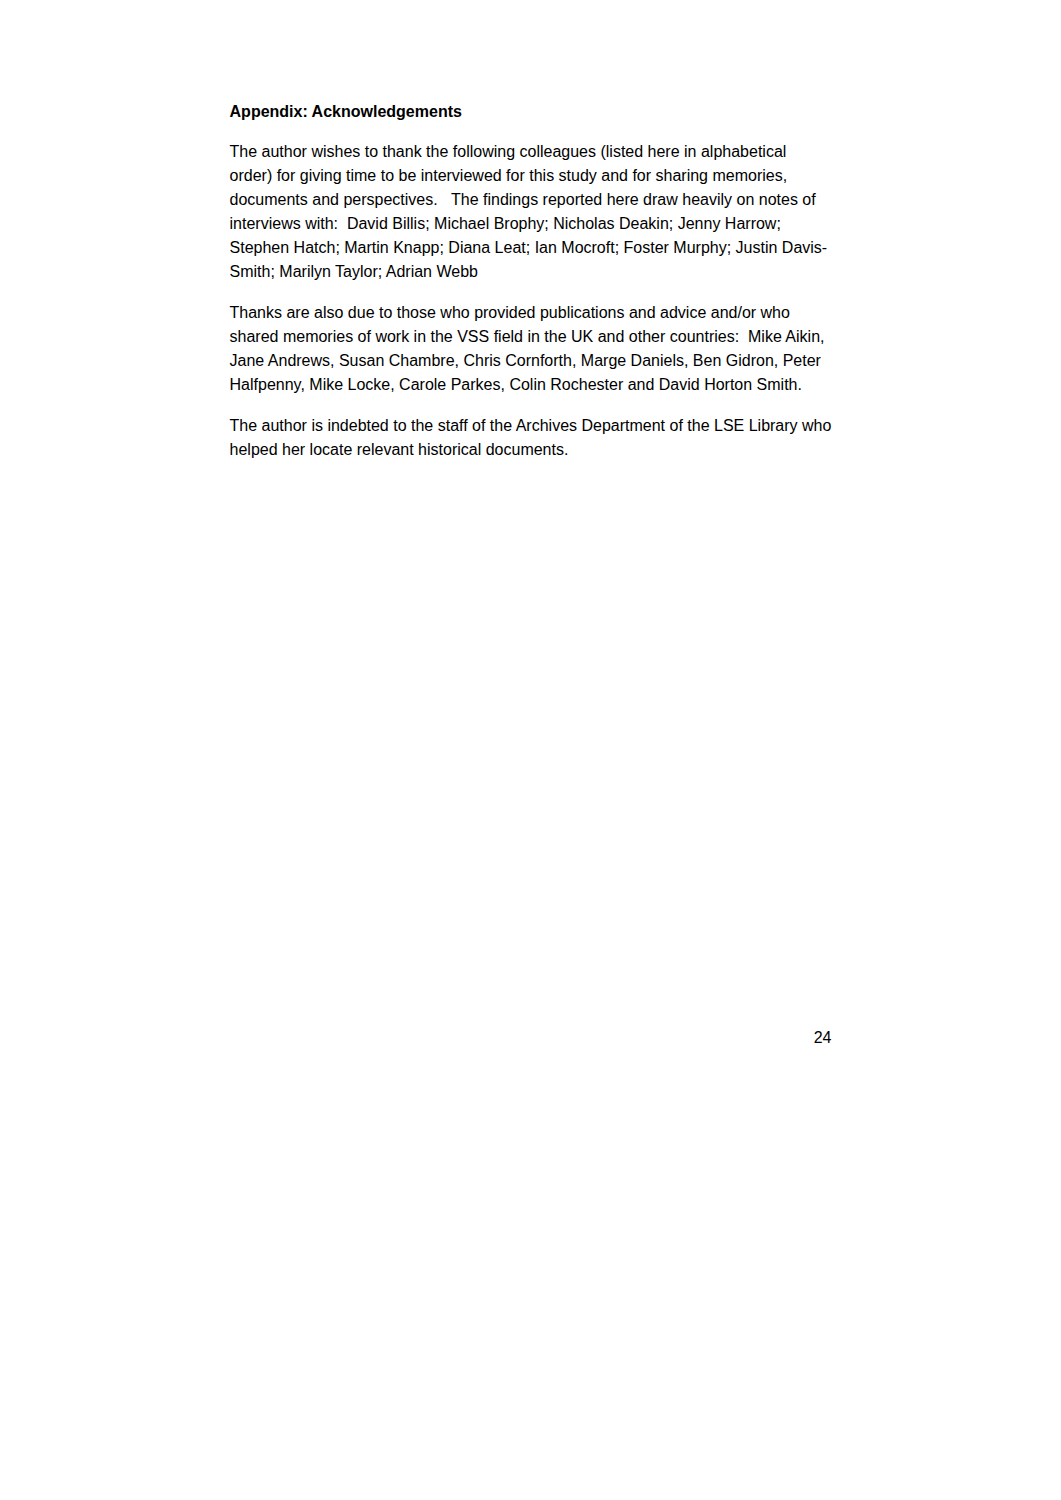Appendix: Acknowledgements
The author wishes to thank the following colleagues (listed here in alphabetical order) for giving time to be interviewed for this study and for sharing memories, documents and perspectives. The findings reported here draw heavily on notes of interviews with: David Billis; Michael Brophy; Nicholas Deakin; Jenny Harrow; Stephen Hatch; Martin Knapp; Diana Leat; Ian Mocroft; Foster Murphy; Justin Davis-Smith; Marilyn Taylor; Adrian Webb
Thanks are also due to those who provided publications and advice and/or who shared memories of work in the VSS field in the UK and other countries: Mike Aikin, Jane Andrews, Susan Chambre, Chris Cornforth, Marge Daniels, Ben Gidron, Peter Halfpenny, Mike Locke, Carole Parkes, Colin Rochester and David Horton Smith.
The author is indebted to the staff of the Archives Department of the LSE Library who helped her locate relevant historical documents.
24